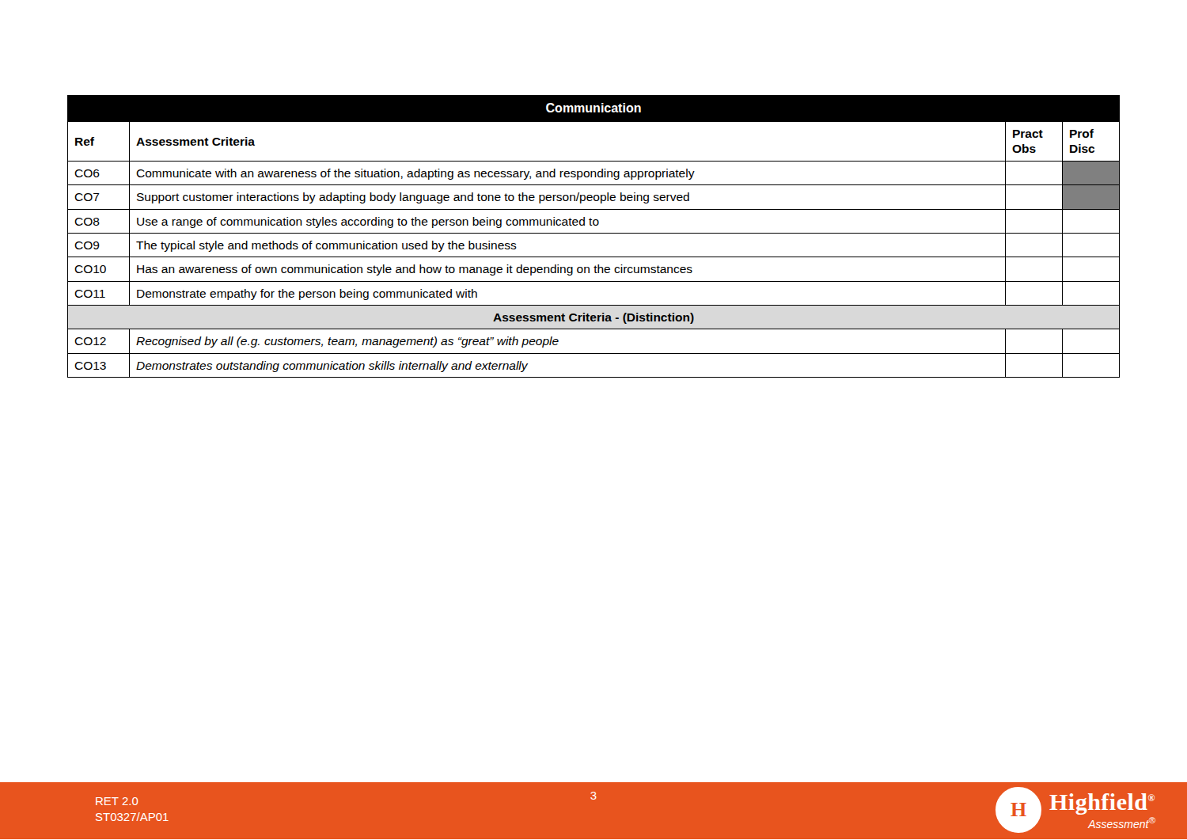| Communication |
| --- |
| Ref | Assessment Criteria | Pract Obs | Prof Disc |
| CO6 | Communicate with an awareness of the situation, adapting as necessary, and responding appropriately | | |
| CO7 | Support customer interactions by adapting body language and tone to the person/people being served | | |
| CO8 | Use a range of communication styles according to the person being communicated to | | |
| CO9 | The typical style and methods of communication used by the business | | |
| CO10 | Has an awareness of own communication style and how to manage it depending on the circumstances | | |
| CO11 | Demonstrate empathy for the person being communicated with | | |
| Assessment Criteria - (Distinction) |
| CO12 | Recognised by all (e.g. customers, team, management) as “great” with people | | |
| CO13 | Demonstrates outstanding communication skills internally and externally | | |
RET 2.0
ST0327/AP01
3
H
Highfield®
Assessment®